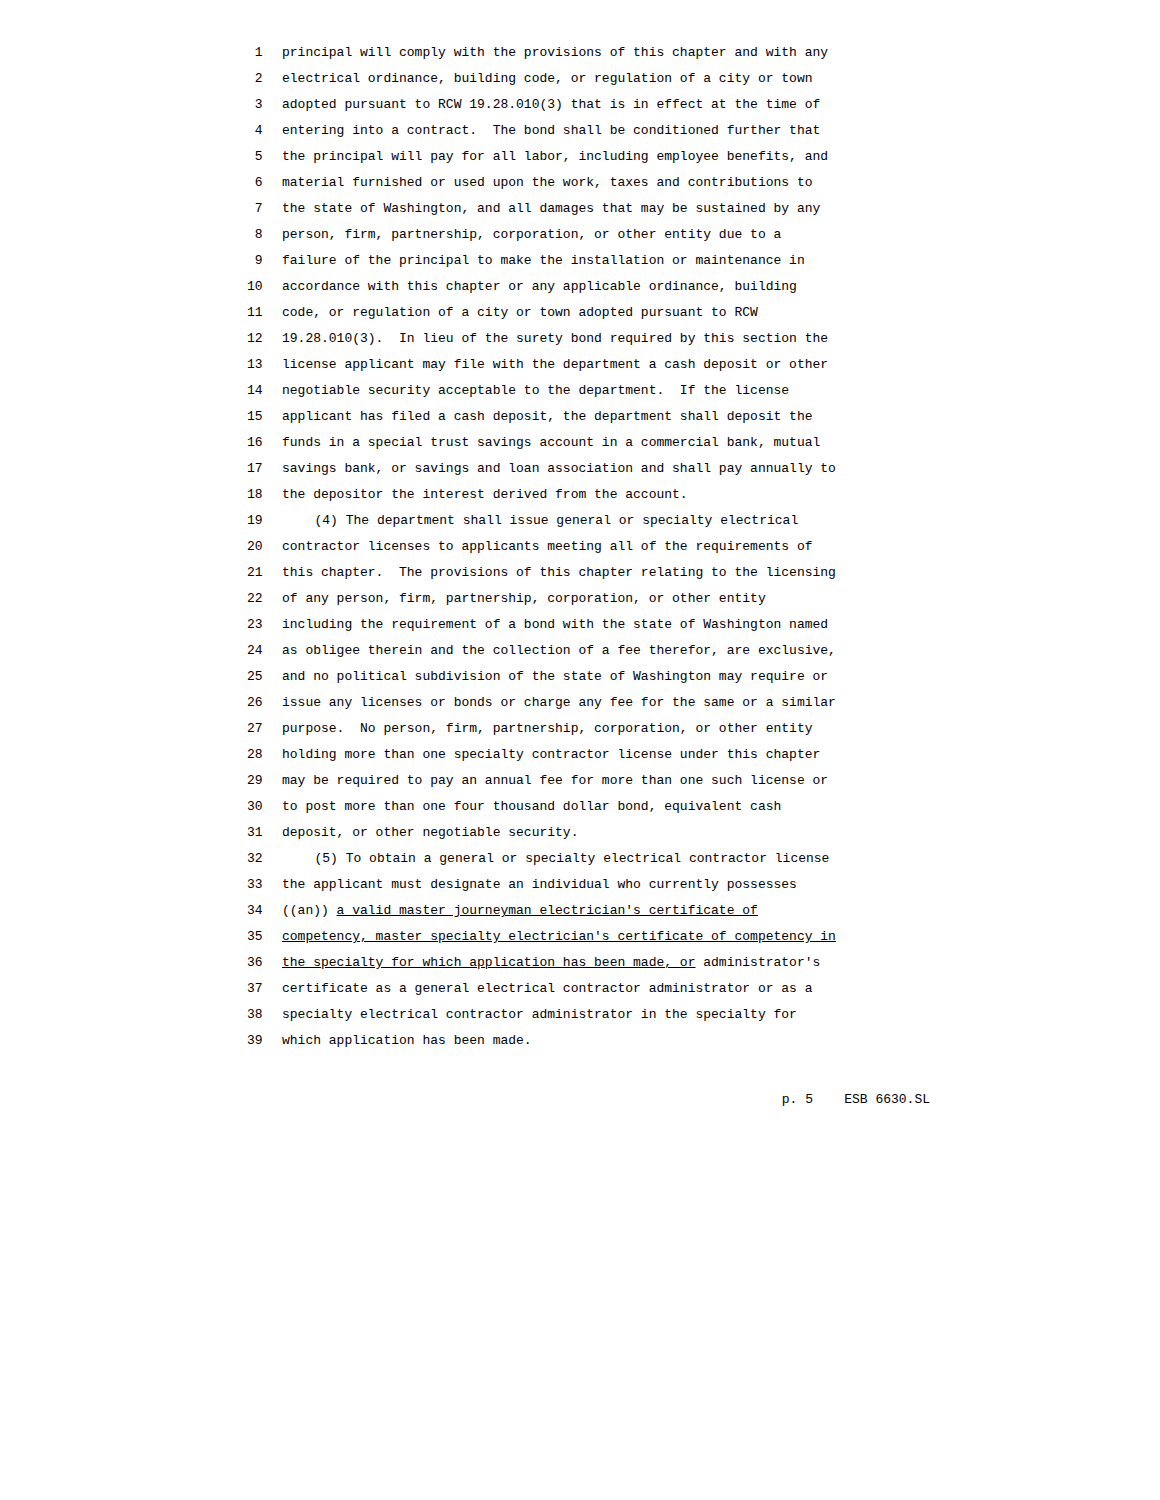1 principal will comply with the provisions of this chapter and with any
2 electrical ordinance, building code, or regulation of a city or town
3 adopted pursuant to RCW 19.28.010(3) that is in effect at the time of
4 entering into a contract. The bond shall be conditioned further that
5 the principal will pay for all labor, including employee benefits, and
6 material furnished or used upon the work, taxes and contributions to
7 the state of Washington, and all damages that may be sustained by any
8 person, firm, partnership, corporation, or other entity due to a
9 failure of the principal to make the installation or maintenance in
10 accordance with this chapter or any applicable ordinance, building
11 code, or regulation of a city or town adopted pursuant to RCW
1219.28.010(3). In lieu of the surety bond required by this section the
13 license applicant may file with the department a cash deposit or other
14 negotiable security acceptable to the department. If the license
15 applicant has filed a cash deposit, the department shall deposit the
16 funds in a special trust savings account in a commercial bank, mutual
17 savings bank, or savings and loan association and shall pay annually to
18 the depositor the interest derived from the account.
19(4) The department shall issue general or specialty electrical
20 contractor licenses to applicants meeting all of the requirements of
21 this chapter. The provisions of this chapter relating to the licensing
22 of any person, firm, partnership, corporation, or other entity
23 including the requirement of a bond with the state of Washington named
24 as obligee therein and the collection of a fee therefor, are exclusive,
25 and no political subdivision of the state of Washington may require or
26 issue any licenses or bonds or charge any fee for the same or a similar
27 purpose. No person, firm, partnership, corporation, or other entity
28 holding more than one specialty contractor license under this chapter
29 may be required to pay an annual fee for more than one such license or
30 to post more than one four thousand dollar bond, equivalent cash
31 deposit, or other negotiable security.
32(5) To obtain a general or specialty electrical contractor license
33 the applicant must designate an individual who currently possesses
34((an)) a valid master journeyman electrician's certificate of
35 competency, master specialty electrician's certificate of competency in
36 the specialty for which application has been made, or administrator's
37 certificate as a general electrical contractor administrator or as a
38 specialty electrical contractor administrator in the specialty for
39 which application has been made.
p. 5 ESB 6630.SL